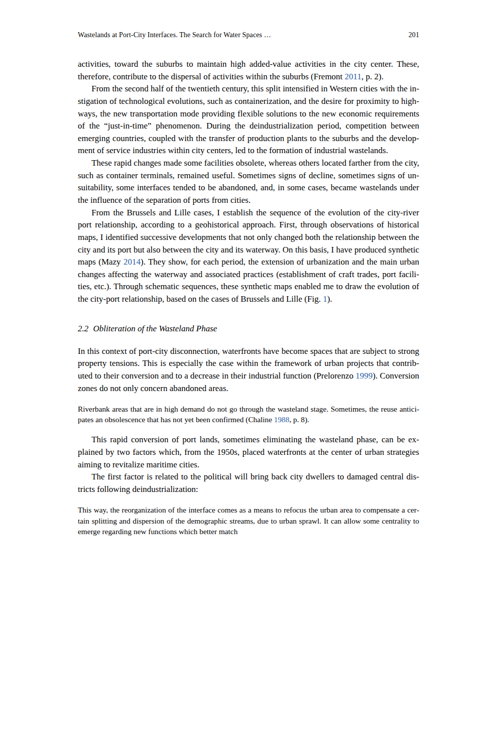Wastelands at Port-City Interfaces. The Search for Water Spaces … 201
activities, toward the suburbs to maintain high added-value activities in the city center. These, therefore, contribute to the dispersal of activities within the suburbs (Fremont 2011, p. 2).
From the second half of the twentieth century, this split intensified in Western cities with the instigation of technological evolutions, such as containerization, and the desire for proximity to highways, the new transportation mode providing flexible solutions to the new economic requirements of the “just-in-time” phenomenon. During the deindustrialization period, competition between emerging countries, coupled with the transfer of production plants to the suburbs and the development of service industries within city centers, led to the formation of industrial wastelands.
These rapid changes made some facilities obsolete, whereas others located farther from the city, such as container terminals, remained useful. Sometimes signs of decline, sometimes signs of unsuitability, some interfaces tended to be abandoned, and, in some cases, became wastelands under the influence of the separation of ports from cities.
From the Brussels and Lille cases, I establish the sequence of the evolution of the city-river port relationship, according to a geohistorical approach. First, through observations of historical maps, I identified successive developments that not only changed both the relationship between the city and its port but also between the city and its waterway. On this basis, I have produced synthetic maps (Mazy 2014). They show, for each period, the extension of urbanization and the main urban changes affecting the waterway and associated practices (establishment of craft trades, port facilities, etc.). Through schematic sequences, these synthetic maps enabled me to draw the evolution of the city-port relationship, based on the cases of Brussels and Lille (Fig. 1).
2.2 Obliteration of the Wasteland Phase
In this context of port-city disconnection, waterfronts have become spaces that are subject to strong property tensions. This is especially the case within the framework of urban projects that contributed to their conversion and to a decrease in their industrial function (Prelorenzo 1999). Conversion zones do not only concern abandoned areas.
Riverbank areas that are in high demand do not go through the wasteland stage. Sometimes, the reuse anticipates an obsolescence that has not yet been confirmed (Chaline 1988, p. 8).
This rapid conversion of port lands, sometimes eliminating the wasteland phase, can be explained by two factors which, from the 1950s, placed waterfronts at the center of urban strategies aiming to revitalize maritime cities.
The first factor is related to the political will bring back city dwellers to damaged central districts following deindustrialization:
This way, the reorganization of the interface comes as a means to refocus the urban area to compensate a certain splitting and dispersion of the demographic streams, due to urban sprawl. It can allow some centrality to emerge regarding new functions which better match